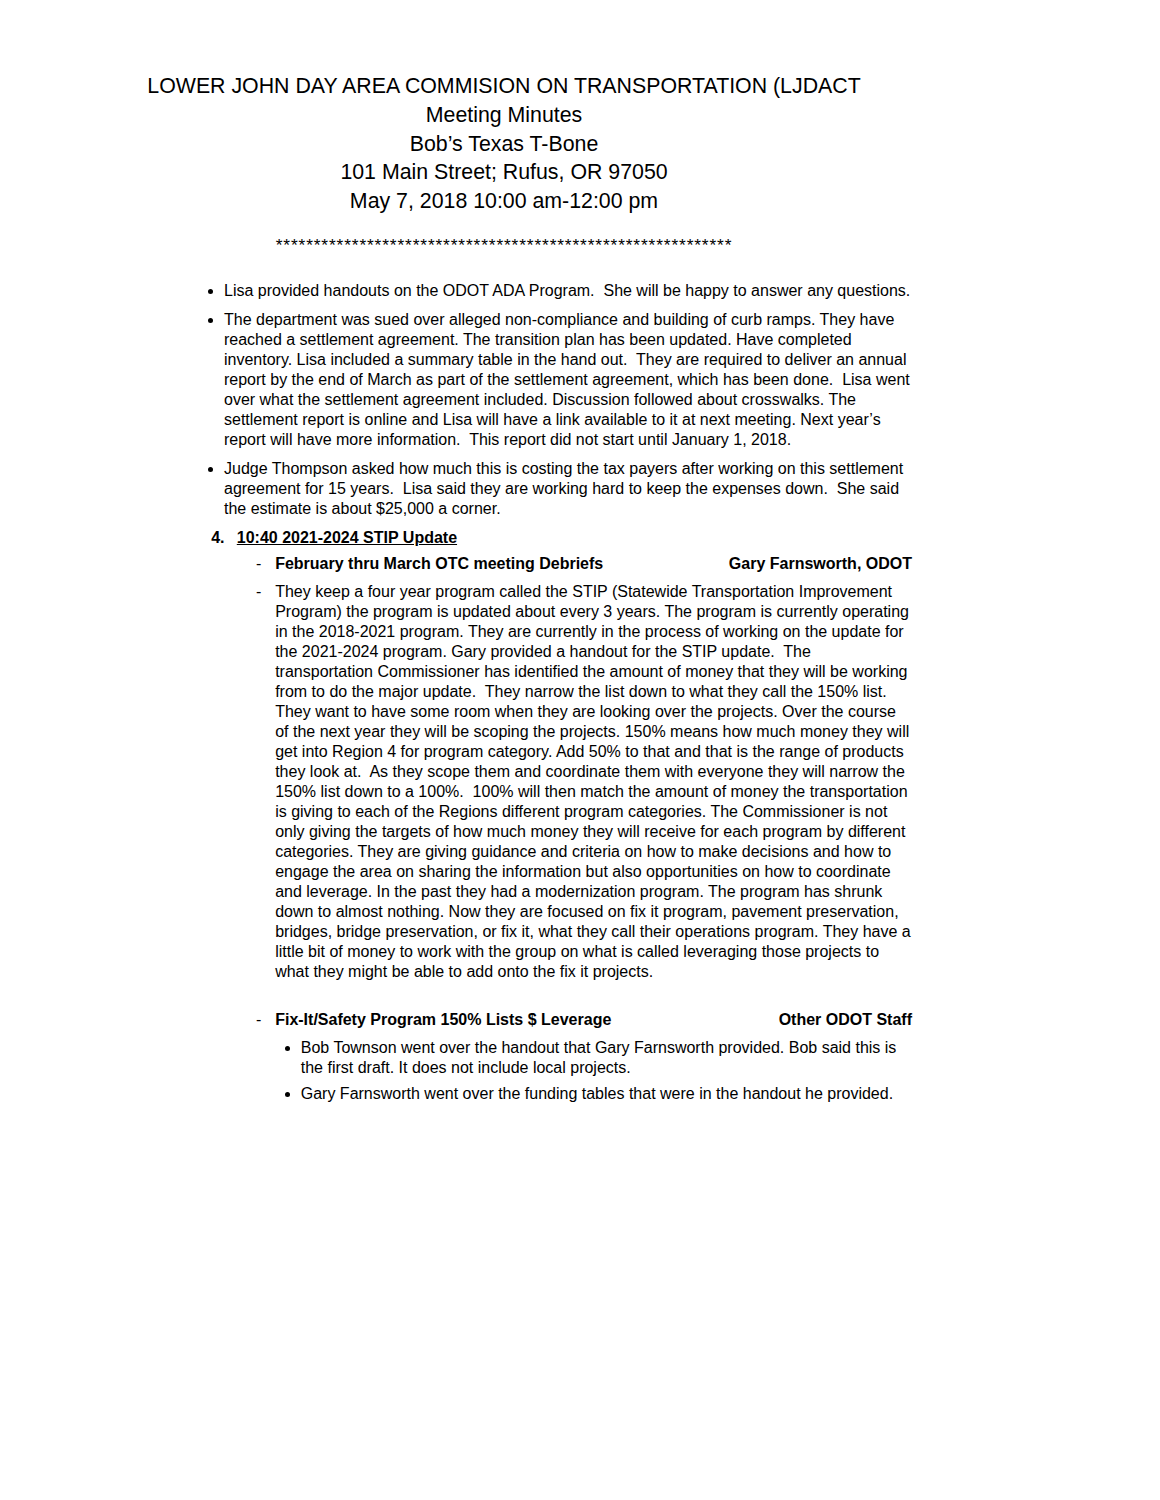LOWER JOHN DAY AREA COMMISION ON TRANSPORTATION (LJDACT
Meeting Minutes
Bob’s Texas T-Bone
101 Main Street; Rufus, OR 97050
May 7, 2018 10:00 am-12:00 pm
************************************************************
Lisa provided handouts on the ODOT ADA Program. She will be happy to answer any questions.
The department was sued over alleged non-compliance and building of curb ramps. They have reached a settlement agreement. The transition plan has been updated. Have completed inventory. Lisa included a summary table in the hand out. They are required to deliver an annual report by the end of March as part of the settlement agreement, which has been done. Lisa went over what the settlement agreement included. Discussion followed about crosswalks. The settlement report is online and Lisa will have a link available to it at next meeting. Next year’s report will have more information. This report did not start until January 1, 2018.
Judge Thompson asked how much this is costing the tax payers after working on this settlement agreement for 15 years. Lisa said they are working hard to keep the expenses down. She said the estimate is about $25,000 a corner.
10:40 2021-2024 STIP Update
February thru March OTC meeting Debriefs Gary Farnsworth, ODOT
They keep a four year program called the STIP (Statewide Transportation Improvement Program) the program is updated about every 3 years. The program is currently operating in the 2018-2021 program. They are currently in the process of working on the update for the 2021-2024 program. Gary provided a handout for the STIP update. The transportation Commissioner has identified the amount of money that they will be working from to do the major update. They narrow the list down to what they call the 150% list. They want to have some room when they are looking over the projects. Over the course of the next year they will be scoping the projects. 150% means how much money they will get into Region 4 for program category. Add 50% to that and that is the range of products they look at. As they scope them and coordinate them with everyone they will narrow the 150% list down to a 100%. 100% will then match the amount of money the transportation is giving to each of the Regions different program categories. The Commissioner is not only giving the targets of how much money they will receive for each program by different categories. They are giving guidance and criteria on how to make decisions and how to engage the area on sharing the information but also opportunities on how to coordinate and leverage. In the past they had a modernization program. The program has shrunk down to almost nothing. Now they are focused on fix it program, pavement preservation, bridges, bridge preservation, or fix it, what they call their operations program. They have a little bit of money to work with the group on what is called leveraging those projects to what they might be able to add onto the fix it projects.
Fix-It/Safety Program 150% Lists $ Leverage Other ODOT Staff
Bob Townson went over the handout that Gary Farnsworth provided. Bob said this is the first draft. It does not include local projects.
Gary Farnsworth went over the funding tables that were in the handout he provided.